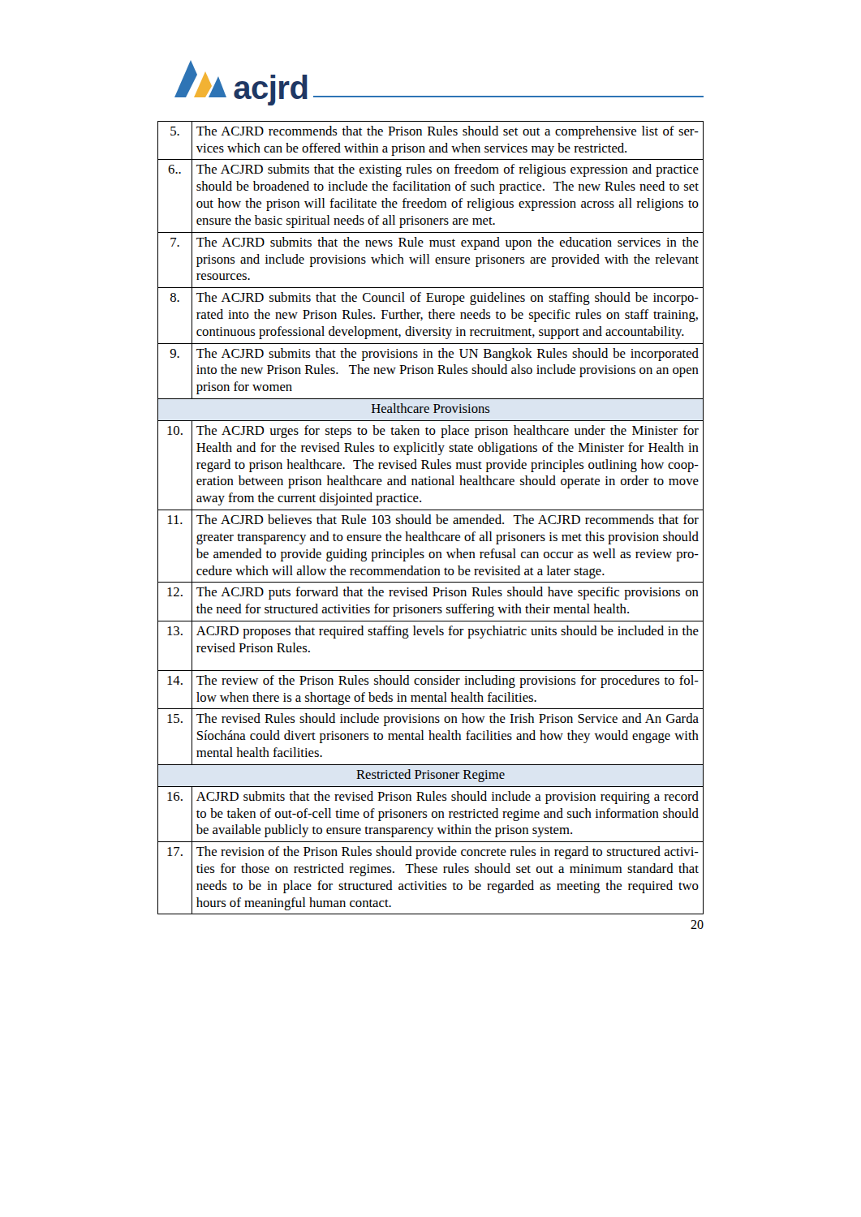acjrd
| 5. | The ACJRD recommends that the Prison Rules should set out a comprehensive list of services which can be offered within a prison and when services may be restricted. |
| 6.. | The ACJRD submits that the existing rules on freedom of religious expression and practice should be broadened to include the facilitation of such practice. The new Rules need to set out how the prison will facilitate the freedom of religious expression across all religions to ensure the basic spiritual needs of all prisoners are met. |
| 7. | The ACJRD submits that the news Rule must expand upon the education services in the prisons and include provisions which will ensure prisoners are provided with the relevant resources. |
| 8. | The ACJRD submits that the Council of Europe guidelines on staffing should be incorporated into the new Prison Rules. Further, there needs to be specific rules on staff training, continuous professional development, diversity in recruitment, support and accountability. |
| 9. | The ACJRD submits that the provisions in the UN Bangkok Rules should be incorporated into the new Prison Rules. The new Prison Rules should also include provisions on an open prison for women |
| Healthcare Provisions |
| 10. | The ACJRD urges for steps to be taken to place prison healthcare under the Minister for Health and for the revised Rules to explicitly state obligations of the Minister for Health in regard to prison healthcare. The revised Rules must provide principles outlining how cooperation between prison healthcare and national healthcare should operate in order to move away from the current disjointed practice. |
| 11. | The ACJRD believes that Rule 103 should be amended. The ACJRD recommends that for greater transparency and to ensure the healthcare of all prisoners is met this provision should be amended to provide guiding principles on when refusal can occur as well as review procedure which will allow the recommendation to be revisited at a later stage. |
| 12. | The ACJRD puts forward that the revised Prison Rules should have specific provisions on the need for structured activities for prisoners suffering with their mental health. |
| 13. | ACJRD proposes that required staffing levels for psychiatric units should be included in the revised Prison Rules. |
| 14. | The review of the Prison Rules should consider including provisions for procedures to follow when there is a shortage of beds in mental health facilities. |
| 15. | The revised Rules should include provisions on how the Irish Prison Service and An Garda Síochána could divert prisoners to mental health facilities and how they would engage with mental health facilities. |
| Restricted Prisoner Regime |
| 16. | ACJRD submits that the revised Prison Rules should include a provision requiring a record to be taken of out-of-cell time of prisoners on restricted regime and such information should be available publicly to ensure transparency within the prison system. |
| 17. | The revision of the Prison Rules should provide concrete rules in regard to structured activities for those on restricted regimes. These rules should set out a minimum standard that needs to be in place for structured activities to be regarded as meeting the required two hours of meaningful human contact. |
20